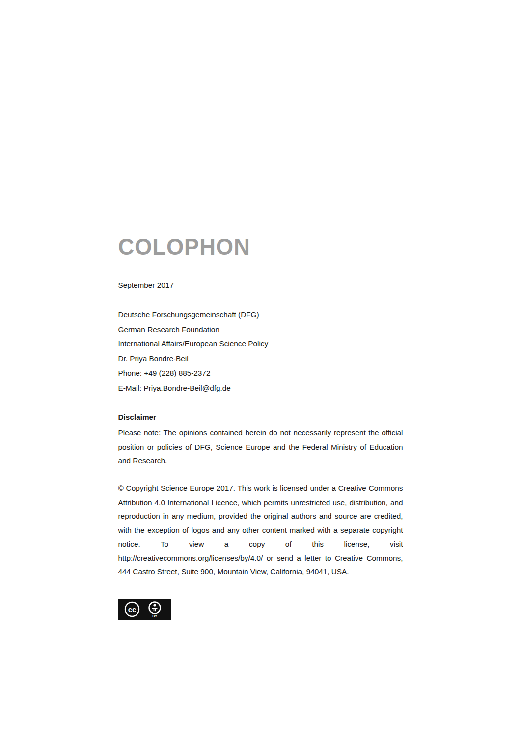Colophon
September 2017
Deutsche Forschungsgemeinschaft (DFG)
German Research Foundation
International Affairs/European Science Policy
Dr. Priya Bondre-Beil
Phone: +49 (228) 885-2372
E-Mail: Priya.Bondre-Beil@dfg.de
Disclaimer
Please note: The opinions contained herein do not necessarily represent the official position or policies of DFG, Science Europe and the Federal Ministry of Education and Research.
© Copyright Science Europe 2017. This work is licensed under a Creative Commons Attribution 4.0 International Licence, which permits unrestricted use, distribution, and reproduction in any medium, provided the original authors and source are credited, with the exception of logos and any other content marked with a separate copyright notice. To view a copy of this license, visit http://creativecommons.org/licenses/by/4.0/ or send a letter to Creative Commons, 444 Castro Street, Suite 900, Mountain View, California, 94041, USA.
cc BY